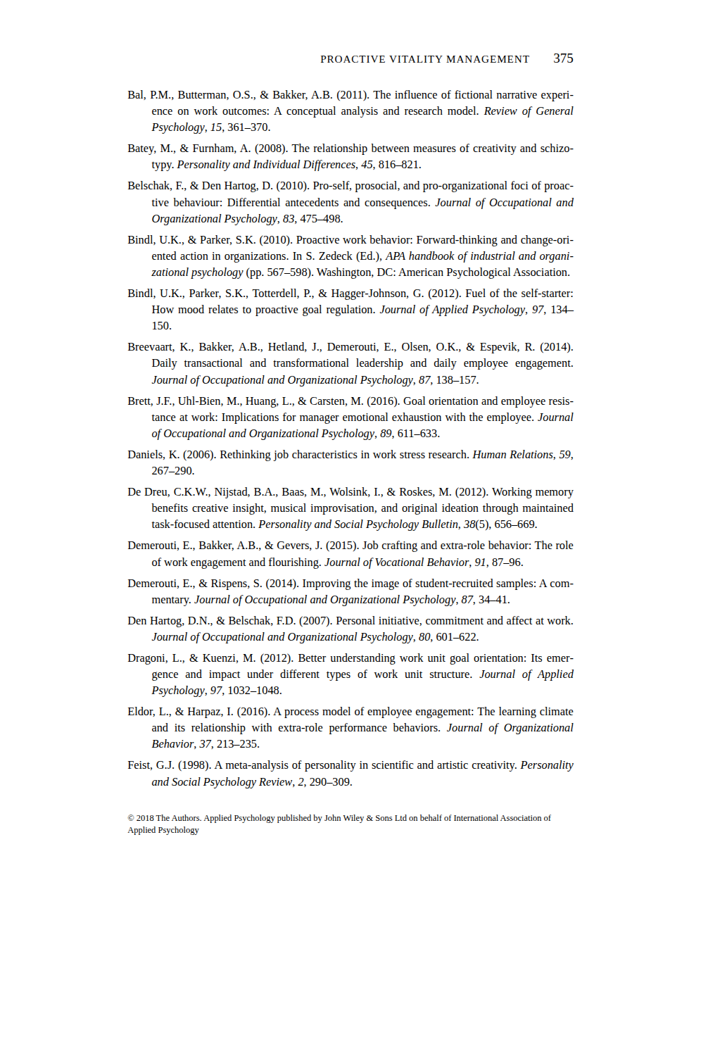Proactive Vitality Management 375
Bal, P.M., Butterman, O.S., & Bakker, A.B. (2011). The influence of fictional narrative experience on work outcomes: A conceptual analysis and research model. Review of General Psychology, 15, 361–370.
Batey, M., & Furnham, A. (2008). The relationship between measures of creativity and schizotypy. Personality and Individual Differences, 45, 816–821.
Belschak, F., & Den Hartog, D. (2010). Pro-self, prosocial, and pro-organizational foci of proactive behaviour: Differential antecedents and consequences. Journal of Occupational and Organizational Psychology, 83, 475–498.
Bindl, U.K., & Parker, S.K. (2010). Proactive work behavior: Forward-thinking and change-oriented action in organizations. In S. Zedeck (Ed.), APA handbook of industrial and organizational psychology (pp. 567–598). Washington, DC: American Psychological Association.
Bindl, U.K., Parker, S.K., Totterdell, P., & Hagger-Johnson, G. (2012). Fuel of the self-starter: How mood relates to proactive goal regulation. Journal of Applied Psychology, 97, 134–150.
Breevaart, K., Bakker, A.B., Hetland, J., Demerouti, E., Olsen, O.K., & Espevik, R. (2014). Daily transactional and transformational leadership and daily employee engagement. Journal of Occupational and Organizational Psychology, 87, 138–157.
Brett, J.F., Uhl-Bien, M., Huang, L., & Carsten, M. (2016). Goal orientation and employee resistance at work: Implications for manager emotional exhaustion with the employee. Journal of Occupational and Organizational Psychology, 89, 611–633.
Daniels, K. (2006). Rethinking job characteristics in work stress research. Human Relations, 59, 267–290.
De Dreu, C.K.W., Nijstad, B.A., Baas, M., Wolsink, I., & Roskes, M. (2012). Working memory benefits creative insight, musical improvisation, and original ideation through maintained task-focused attention. Personality and Social Psychology Bulletin, 38(5), 656–669.
Demerouti, E., Bakker, A.B., & Gevers, J. (2015). Job crafting and extra-role behavior: The role of work engagement and flourishing. Journal of Vocational Behavior, 91, 87–96.
Demerouti, E., & Rispens, S. (2014). Improving the image of student-recruited samples: A commentary. Journal of Occupational and Organizational Psychology, 87, 34–41.
Den Hartog, D.N., & Belschak, F.D. (2007). Personal initiative, commitment and affect at work. Journal of Occupational and Organizational Psychology, 80, 601–622.
Dragoni, L., & Kuenzi, M. (2012). Better understanding work unit goal orientation: Its emergence and impact under different types of work unit structure. Journal of Applied Psychology, 97, 1032–1048.
Eldor, L., & Harpaz, I. (2016). A process model of employee engagement: The learning climate and its relationship with extra-role performance behaviors. Journal of Organizational Behavior, 37, 213–235.
Feist, G.J. (1998). A meta-analysis of personality in scientific and artistic creativity. Personality and Social Psychology Review, 2, 290–309.
© 2018 The Authors. Applied Psychology published by John Wiley & Sons Ltd on behalf of International Association of Applied Psychology